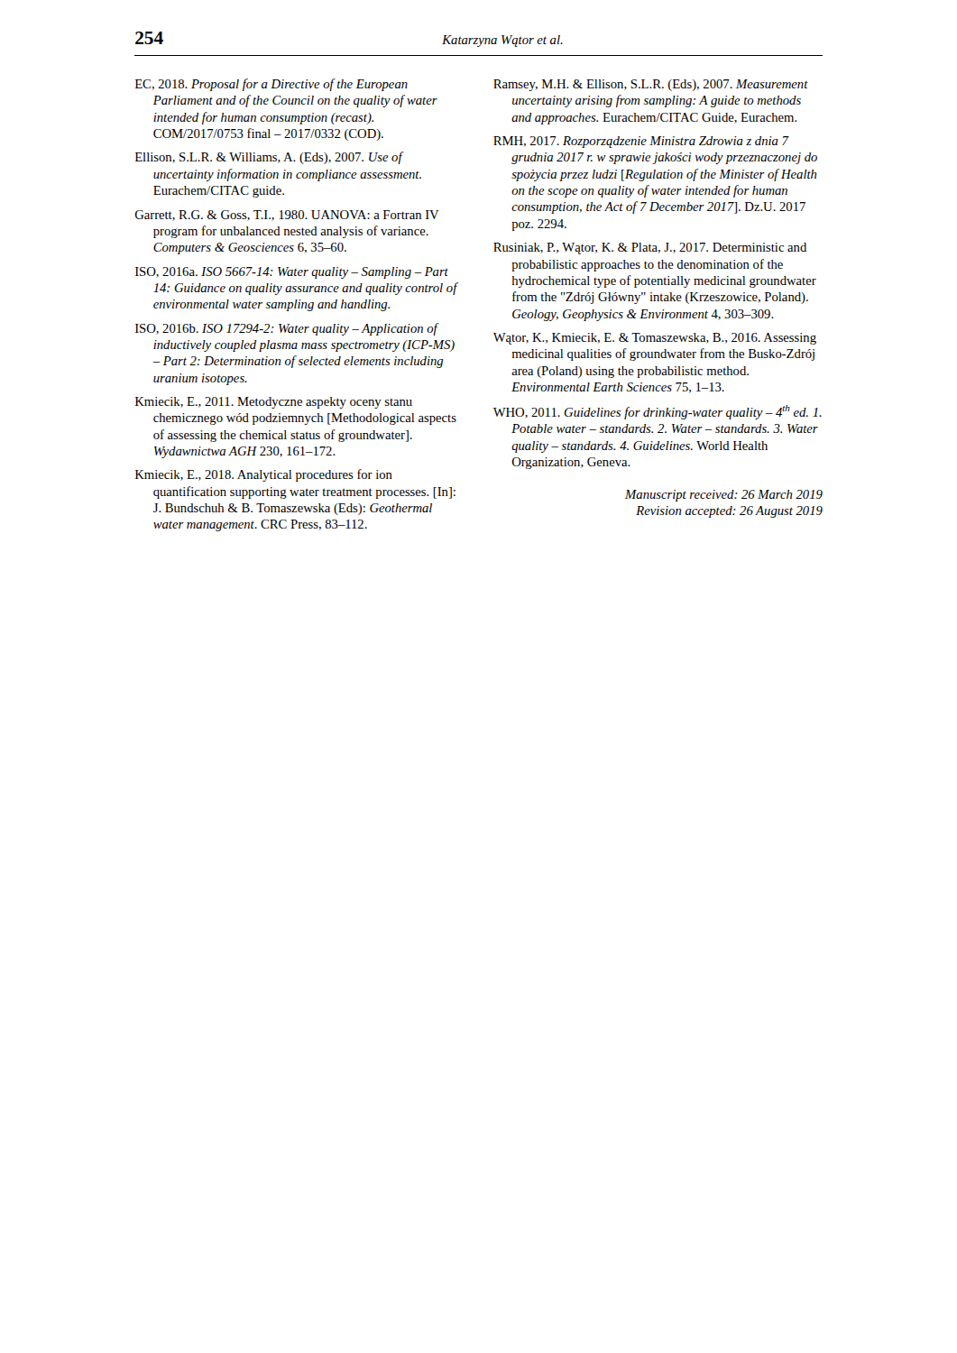254
Katarzyna Wątor et al.
EC, 2018. Proposal for a Directive of the European Parliament and of the Council on the quality of water intended for human consumption (recast). COM/2017/0753 final – 2017/0332 (COD).
Ellison, S.L.R. & Williams, A. (Eds), 2007. Use of uncertainty information in compliance assessment. Eurachem/CITAC guide.
Garrett, R.G. & Goss, T.I., 1980. UANOVA: a Fortran IV program for unbalanced nested analysis of variance. Computers & Geosciences 6, 35–60.
ISO, 2016a. ISO 5667-14: Water quality – Sampling – Part 14: Guidance on quality assurance and quality control of environmental water sampling and handling.
ISO, 2016b. ISO 17294-2: Water quality – Application of inductively coupled plasma mass spectrometry (ICP-MS) – Part 2: Determination of selected elements including uranium isotopes.
Kmiecik, E., 2011. Metodyczne aspekty oceny stanu chemicznego wód podziemnych [Methodological aspects of assessing the chemical status of groundwater]. Wydawnictwa AGH 230, 161–172.
Kmiecik, E., 2018. Analytical procedures for ion quantification supporting water treatment processes. [In]: J. Bundschuh & B. Tomaszewska (Eds): Geothermal water management. CRC Press, 83–112.
Ramsey, M.H. & Ellison, S.L.R. (Eds), 2007. Measurement uncertainty arising from sampling: A guide to methods and approaches. Eurachem/CITAC Guide, Eurachem.
RMH, 2017. Rozporządzenie Ministra Zdrowia z dnia 7 grudnia 2017 r. w sprawie jakości wody przeznaczonej do spożycia przez ludzi [Regulation of the Minister of Health on the scope on quality of water intended for human consumption, the Act of 7 December 2017]. Dz.U. 2017 poz. 2294.
Rusiniak, P., Wątor, K. & Plata, J., 2017. Deterministic and probabilistic approaches to the denomination of the hydrochemical type of potentially medicinal groundwater from the "Zdrój Główny" intake (Krzeszowice, Poland). Geology, Geophysics & Environment 4, 303–309.
Wątor, K., Kmiecik, E. & Tomaszewska, B., 2016. Assessing medicinal qualities of groundwater from the Busko-Zdrój area (Poland) using the probabilistic method. Environmental Earth Sciences 75, 1–13.
WHO, 2011. Guidelines for drinking-water quality – 4th ed. 1. Potable water – standards. 2. Water – standards. 3. Water quality – standards. 4. Guidelines. World Health Organization, Geneva.
Manuscript received: 26 March 2019
Revision accepted: 26 August 2019